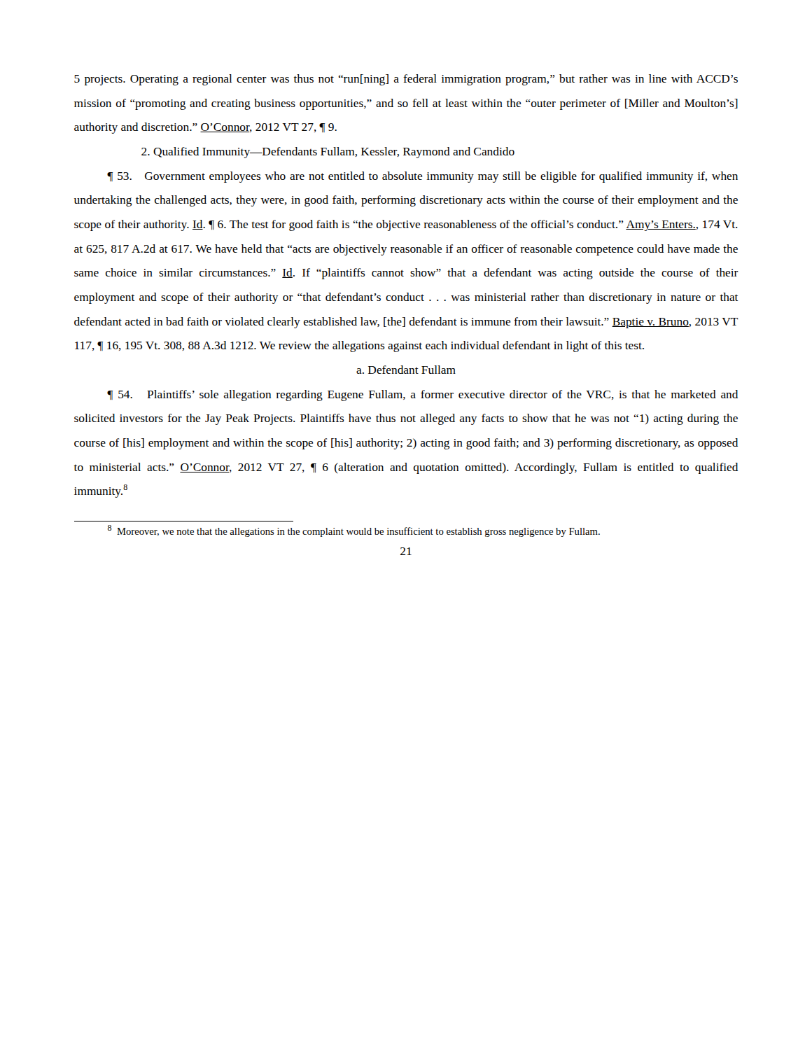5 projects. Operating a regional center was thus not “run[ning] a federal immigration program,” but rather was in line with ACCD’s mission of “promoting and creating business opportunities,” and so fell at least within the “outer perimeter of [Miller and Moulton’s] authority and discretion.” O’Connor, 2012 VT 27, ¶ 9.
2. Qualified Immunity—Defendants Fullam, Kessler, Raymond and Candido
¶ 53. Government employees who are not entitled to absolute immunity may still be eligible for qualified immunity if, when undertaking the challenged acts, they were, in good faith, performing discretionary acts within the course of their employment and the scope of their authority. Id. ¶ 6. The test for good faith is “the objective reasonableness of the official’s conduct.” Amy’s Enters., 174 Vt. at 625, 817 A.2d at 617. We have held that “acts are objectively reasonable if an officer of reasonable competence could have made the same choice in similar circumstances.” Id. If “plaintiffs cannot show” that a defendant was acting outside the course of their employment and scope of their authority or “that defendant’s conduct . . . was ministerial rather than discretionary in nature or that defendant acted in bad faith or violated clearly established law, [the] defendant is immune from their lawsuit.” Baptie v. Bruno, 2013 VT 117, ¶ 16, 195 Vt. 308, 88 A.3d 1212. We review the allegations against each individual defendant in light of this test.
a. Defendant Fullam
¶ 54. Plaintiffs’ sole allegation regarding Eugene Fullam, a former executive director of the VRC, is that he marketed and solicited investors for the Jay Peak Projects. Plaintiffs have thus not alleged any facts to show that he was not “1) acting during the course of [his] employment and within the scope of [his] authority; 2) acting in good faith; and 3) performing discretionary, as opposed to ministerial acts.” O’Connor, 2012 VT 27, ¶ 6 (alteration and quotation omitted). Accordingly, Fullam is entitled to qualified immunity.8
8 Moreover, we note that the allegations in the complaint would be insufficient to establish gross negligence by Fullam.
21